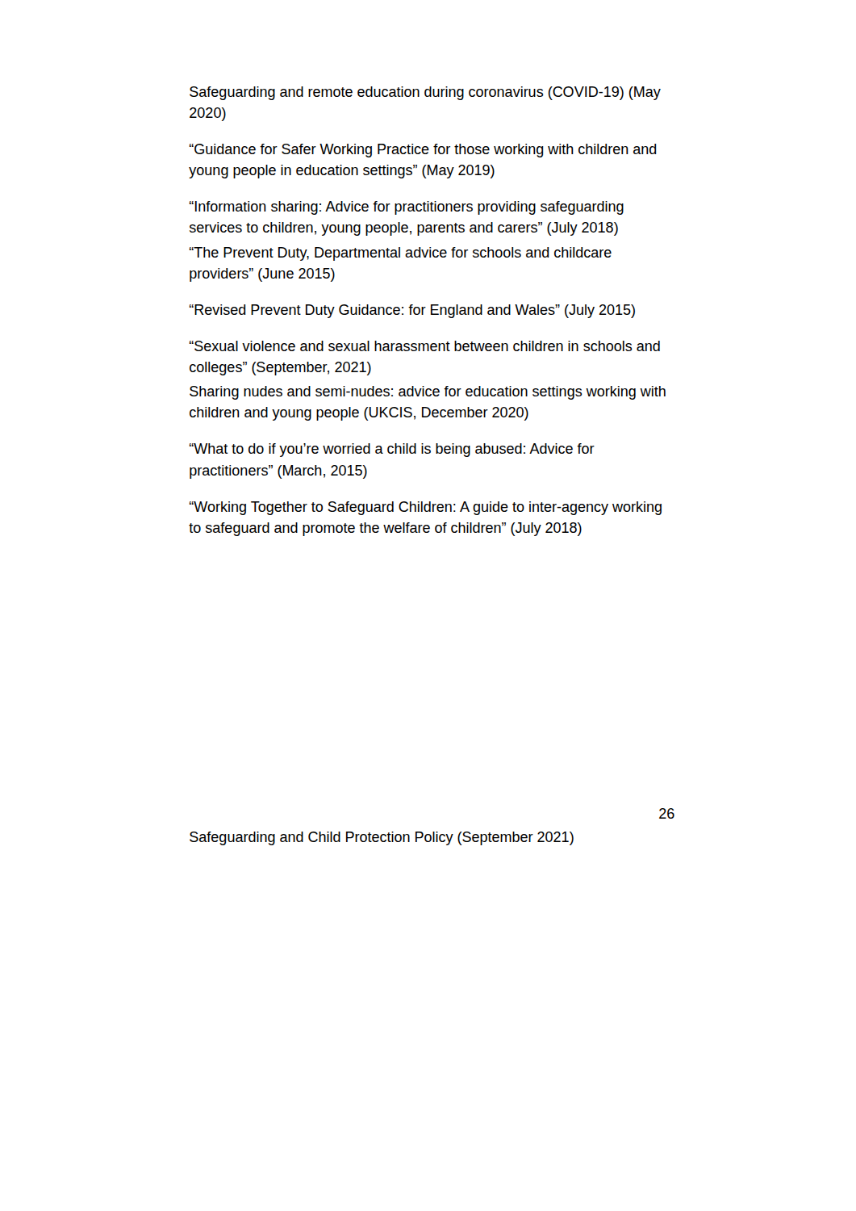Safeguarding and remote education during coronavirus (COVID-19) (May 2020)
“Guidance for Safer Working Practice for those working with children and young people in education settings” (May 2019)
“Information sharing: Advice for practitioners providing safeguarding services to children, young people, parents and carers” (July 2018)
“The Prevent Duty, Departmental advice for schools and childcare providers” (June 2015)
“Revised Prevent Duty Guidance: for England and Wales” (July 2015)
“Sexual violence and sexual harassment between children in schools and colleges” (September, 2021)
Sharing nudes and semi-nudes: advice for education settings working with children and young people (UKCIS, December 2020)
“What to do if you’re worried a child is being abused: Advice for practitioners” (March, 2015)
“Working Together to Safeguard Children: A guide to inter-agency working to safeguard and promote the welfare of children” (July 2018)
26
Safeguarding and Child Protection Policy (September 2021)